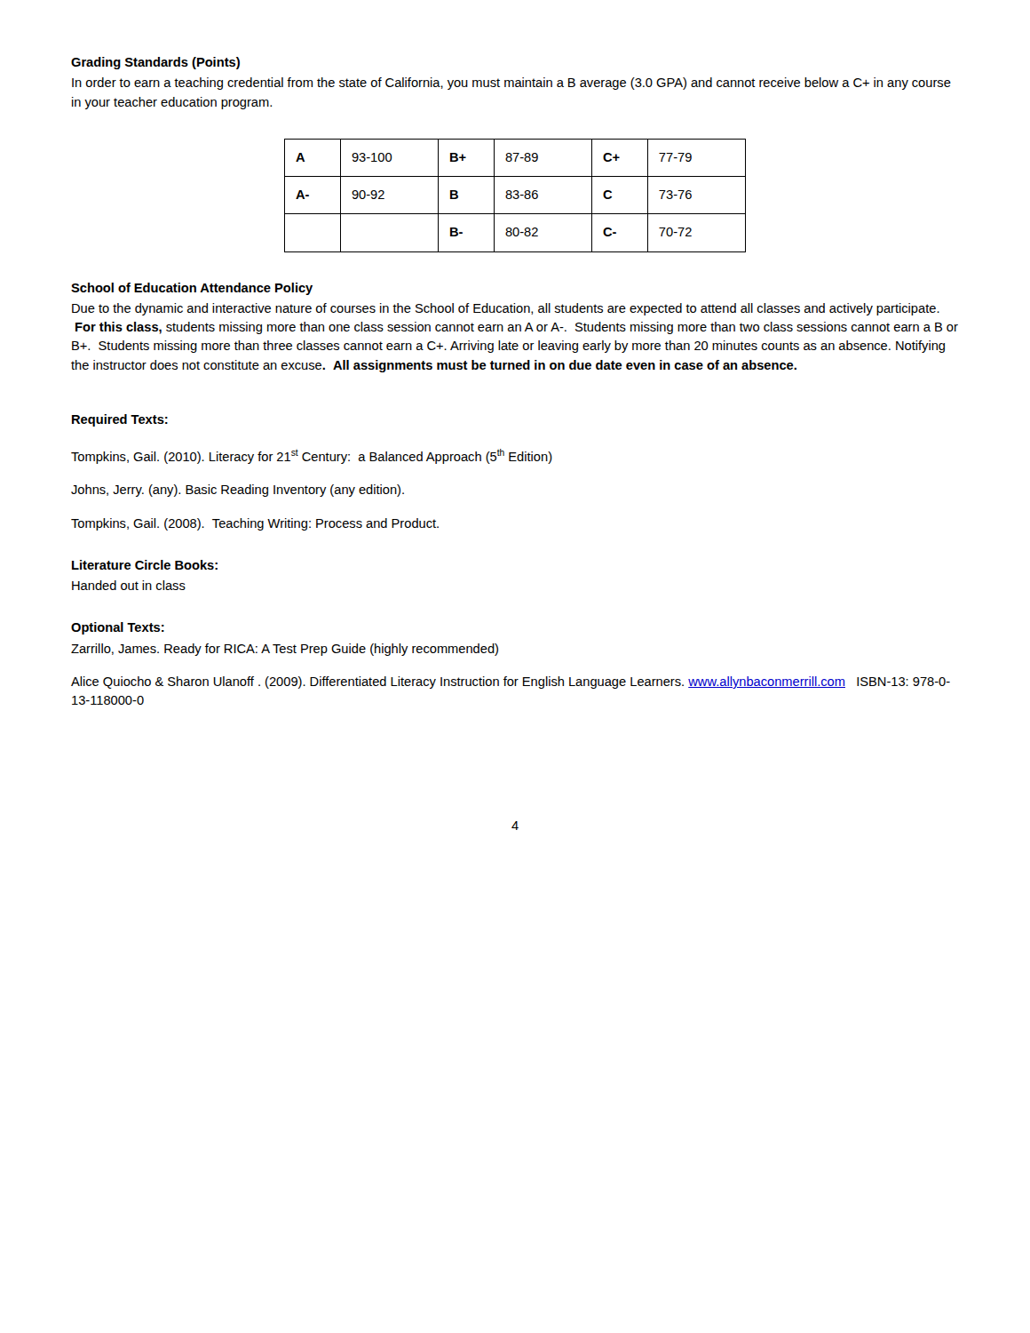Grading Standards (Points)
In order to earn a teaching credential from the state of California, you must maintain a B average (3.0 GPA) and cannot receive below a C+ in any course in your teacher education program.
| A | 93-100 | B+ | 87-89 | C+ | 77-79 |
| A- | 90-92 | B | 83-86 | C | 73-76 |
| | | B- | 80-82 | C- | 70-72 |
School of Education Attendance Policy
Due to the dynamic and interactive nature of courses in the School of Education, all students are expected to attend all classes and actively participate. For this class, students missing more than one class session cannot earn an A or A-. Students missing more than two class sessions cannot earn a B or B+. Students missing more than three classes cannot earn a C+. Arriving late or leaving early by more than 20 minutes counts as an absence. Notifying the instructor does not constitute an excuse. All assignments must be turned in on due date even in case of an absence.
Required Texts:
Tompkins, Gail. (2010). Literacy for 21st Century: a Balanced Approach (5th Edition)
Johns, Jerry. (any). Basic Reading Inventory (any edition).
Tompkins, Gail. (2008). Teaching Writing: Process and Product.
Literature Circle Books:
Handed out in class
Optional Texts:
Zarrillo, James. Ready for RICA: A Test Prep Guide (highly recommended)
Alice Quiocho & Sharon Ulanoff . (2009). Differentiated Literacy Instruction for English Language Learners. www.allynbaconmerrill.com ISBN-13: 978-0-13-118000-0
4